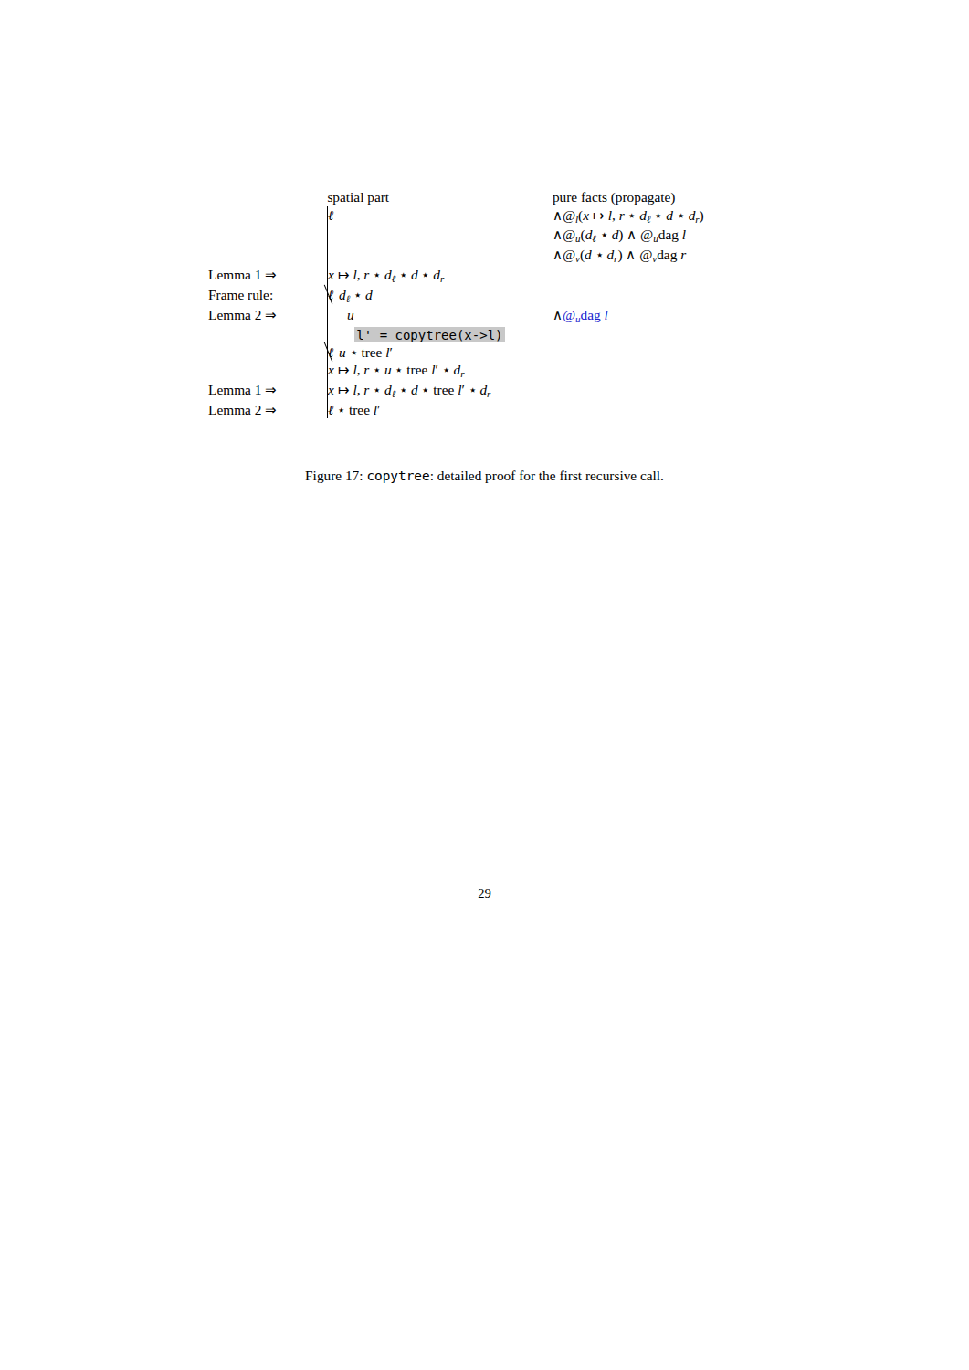| | spatial part | pure facts (propagate) |
| | ℓ | ∧ @ l ( x ↦ l , r ⋆ d ℓ ⋆ d ⋆ d r ) |
| | | ∧ @ u ( d ℓ ⋆ d ) ∧ @ u dag l |
| | | ∧ @ v ( d ⋆ d r ) ∧ @ v dag r |
| Lemma 1 ⇒ | x ↦ l , r ⋆ d ℓ ⋆ d ⋆ d r | |
| Frame rule: | ℓ d ℓ ⋆ d | |
| Lemma 2 ⇒ | u | ∧ @ u dag l |
| | l' = copytree(x->l) | |
| | ℓ u ⋆ tree l ′ | |
| | x ↦ l , r ⋆ u ⋆ tree l ′ ⋆ d r | |
| Lemma 1 ⇒ | x ↦ l , r ⋆ d ℓ ⋆ d ⋆ tree l ′ ⋆ d r | |
| Lemma 2 ⇒ | ℓ ⋆ tree l ′ | |
Figure 17: copytree: detailed proof for the first recursive call.
29